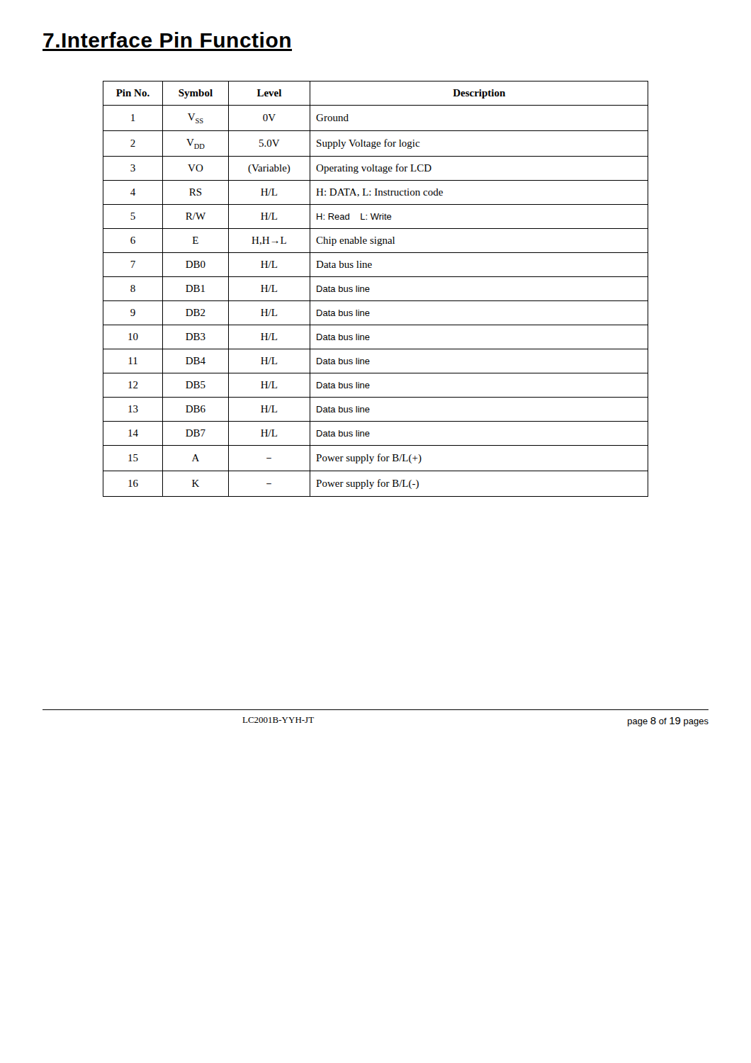7.Interface Pin Function
| Pin No. | Symbol | Level | Description |
| --- | --- | --- | --- |
| 1 | V SS | 0V | Ground |
| 2 | V DD | 5.0V | Supply Voltage for logic |
| 3 | VO | (Variable) | Operating voltage for LCD |
| 4 | RS | H/L | H: DATA, L: Instruction code |
| 5 | R/W | H/L | H: Read L: Write |
| 6 | E | H,H→L | Chip enable signal |
| 7 | DB0 | H/L | Data bus line |
| 8 | DB1 | H/L | Data bus line |
| 9 | DB2 | H/L | Data bus line |
| 10 | DB3 | H/L | Data bus line |
| 11 | DB4 | H/L | Data bus line |
| 12 | DB5 | H/L | Data bus line |
| 13 | DB6 | H/L | Data bus line |
| 14 | DB7 | H/L | Data bus line |
| 15 | A | － | Power supply for B/L(+) |
| 16 | K | － | Power supply for B/L(-) |
LC2001B-YYH-JT
page 8 of 19 pages